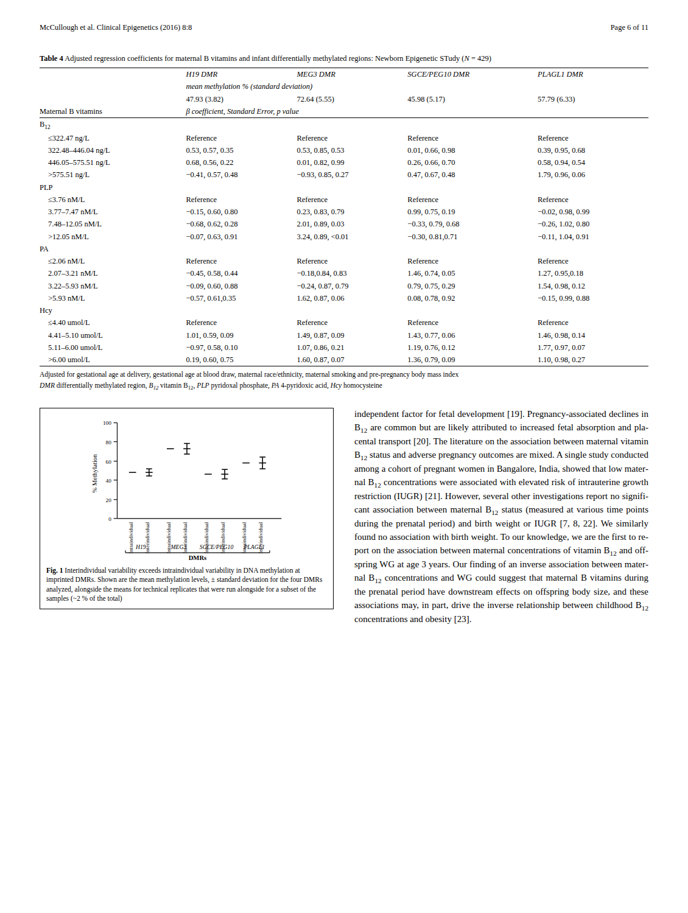McCullough et al. Clinical Epigenetics (2016) 8:8 Page 6 of 11
Table 4 Adjusted regression coefficients for maternal B vitamins and infant differentially methylated regions: Newborn Epigenetic STudy (N = 429)
| | H19 DMR | MEG3 DMR | SGCE/PEG10 DMR | PLAGL1 DMR |
| --- | --- | --- | --- | --- |
| | mean methylation % (standard deviation) |
| | 47.93 (3.82) | 72.64 (5.55) | 45.98 (5.17) | 57.79 (6.33) |
| Maternal B vitamins | β coefficient, Standard Error, p value |
| B 12 | | | | |
| ≤322.47 ng/L | Reference | Reference | Reference | Reference |
| 322.48–446.04 ng/L | 0.53, 0.57, 0.35 | 0.53, 0.85, 0.53 | 0.01, 0.66, 0.98 | 0.39, 0.95, 0.68 |
| 446.05–575.51 ng/L | 0.68, 0.56, 0.22 | 0.01, 0.82, 0.99 | 0.26, 0.66, 0.70 | 0.58, 0.94, 0.54 |
| >575.51 ng/L | −0.41, 0.57, 0.48 | −0.93, 0.85, 0.27 | 0.47, 0.67, 0.48 | 1.79, 0.96, 0.06 |
| PLP | | | | |
| ≤3.76 nM/L | Reference | Reference | Reference | Reference |
| 3.77–7.47 nM/L | −0.15, 0.60, 0.80 | 0.23, 0.83, 0.79 | 0.99, 0.75, 0.19 | −0.02, 0.98, 0.99 |
| 7.48–12.05 nM/L | −0.68, 0.62, 0.28 | 2.01, 0.89, 0.03 | −0.33, 0.79, 0.68 | −0.26, 1.02, 0.80 |
| >12.05 nM/L | −0.07, 0.63, 0.91 | 3.24, 0.89, <0.01 | −0.30, 0.81,0.71 | −0.11, 1.04, 0.91 |
| PA | | | | |
| ≤2.06 nM/L | Reference | Reference | Reference | Reference |
| 2.07–3.21 nM/L | −0.45, 0.58, 0.44 | −0.18,0.84, 0.83 | 1.46, 0.74, 0.05 | 1.27, 0.95,0.18 |
| 3.22–5.93 nM/L | −0.09, 0.60, 0.88 | −0.24, 0.87, 0.79 | 0.79, 0.75, 0.29 | 1.54, 0.98, 0.12 |
| >5.93 nM/L | −0.57, 0.61,0.35 | 1.62, 0.87, 0.06 | 0.08, 0.78, 0.92 | −0.15, 0.99, 0.88 |
| Hcy | | | | |
| ≤4.40 umol/L | Reference | Reference | Reference | Reference |
| 4.41–5.10 umol/L | 1.01, 0.59, 0.09 | 1.49, 0.87, 0.09 | 1.43, 0.77, 0.06 | 1.46, 0.98, 0.14 |
| 5.11–6.00 umol/L | −0.97, 0.58, 0.10 | 1.07, 0.86, 0.21 | 1.19, 0.76, 0.12 | 1.77, 0.97, 0.07 |
| >6.00 umol/L | 0.19, 0.60, 0.75 | 1.60, 0.87, 0.07 | 1.36, 0.79, 0.09 | 1.10, 0.98, 0.27 |
Adjusted for gestational age at delivery, gestational age at blood draw, maternal race/ethnicity, maternal smoking and pre-pregnancy body mass index
DMR differentially methylated region, B12 vitamin B12, PLP pyridoxal phosphate, PA 4-pyridoxic acid, Hcy homocysteine
100 80 60 40 20 0 % Methylation Intraindividual Interindividual Intraindividual Interindividual Intraindividual Interindividual Intraindividual Interindividual H19 MEG3 SGCE/PEG10 PLAGL1 DMRs
Fig. 1 Interindividual variability exceeds intraindividual variability in DNA methylation at imprinted DMRs. Shown are the mean methylation levels, ± standard deviation for the four DMRs analyzed, alongside the means for technical replicates that were run alongside for a subset of the samples (~2 % of the total)
independent factor for fetal development [19]. Pregnancy-associated declines in B12 are common but are likely attributed to increased fetal absorption and placental transport [20]. The literature on the association between maternal vitamin B12 status and adverse pregnancy outcomes are mixed. A single study conducted among a cohort of pregnant women in Bangalore, India, showed that low maternal B12 concentrations were associated with elevated risk of intrauterine growth restriction (IUGR) [21]. However, several other investigations report no significant association between maternal B12 status (measured at various time points during the prenatal period) and birth weight or IUGR [7, 8, 22]. We similarly found no association with birth weight. To our knowledge, we are the first to report on the association between maternal concentrations of vitamin B12 and offspring WG at age 3 years. Our finding of an inverse association between maternal B12 concentrations and WG could suggest that maternal B vitamins during the prenatal period have downstream effects on offspring body size, and these associations may, in part, drive the inverse relationship between childhood B12 concentrations and obesity [23].